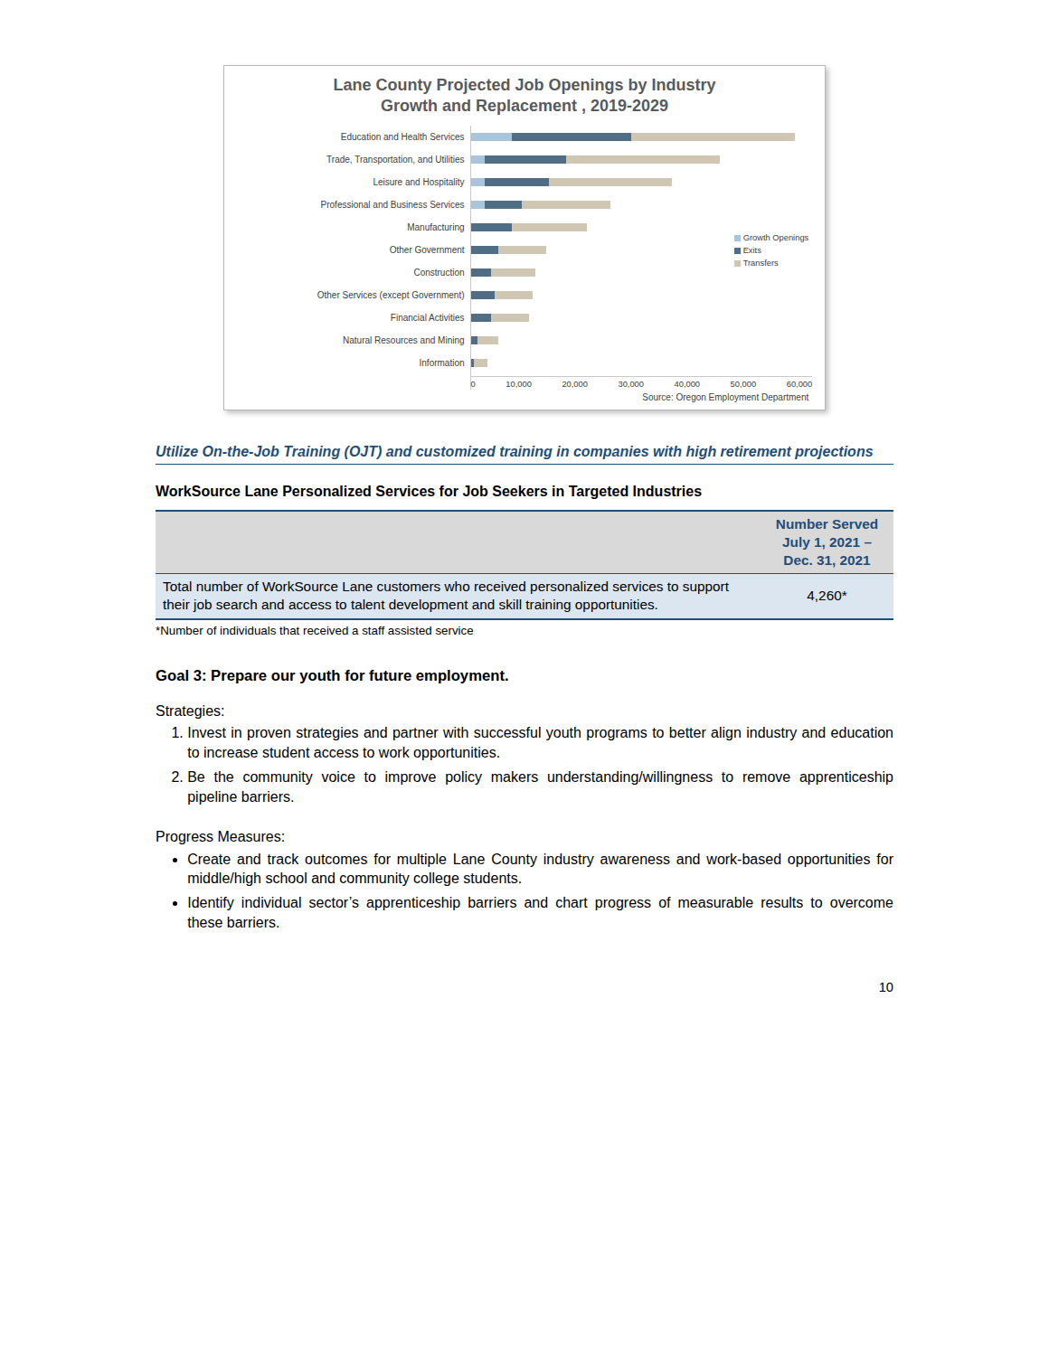Lane County Projected Job Openings by Industry
Growth and Replacement , 2019-2029
Education and Health Services
Trade, Transportation, and Utilities
Leisure and Hospitality
Professional and Business Services
Manufacturing
Other Government
Construction
Other Services (except Government)
Financial Activities
Natural Resources and Mining
Information
Growth Openings
Exits
Transfers
0 10,000 20,000 30,000 40,000 50,000 60,000
Source: Oregon Employment Department
Utilize On-the-Job Training (OJT) and customized training in companies with high retirement projections
WorkSource Lane Personalized Services for Job Seekers in Targeted Industries
| | Number Served July 1, 2021 – Dec. 31, 2021 |
| --- | --- |
| Total number of WorkSource Lane customers who received personalized services to support their job search and access to talent development and skill training opportunities. | 4,260* |
*Number of individuals that received a staff assisted service
Goal 3: Prepare our youth for future employment.
Strategies:
Invest in proven strategies and partner with successful youth programs to better align industry and education to increase student access to work opportunities.
Be the community voice to improve policy makers understanding/willingness to remove apprenticeship pipeline barriers.
Progress Measures:
Create and track outcomes for multiple Lane County industry awareness and work-based opportunities for middle/high school and community college students.
Identify individual sector’s apprenticeship barriers and chart progress of measurable results to overcome these barriers.
10